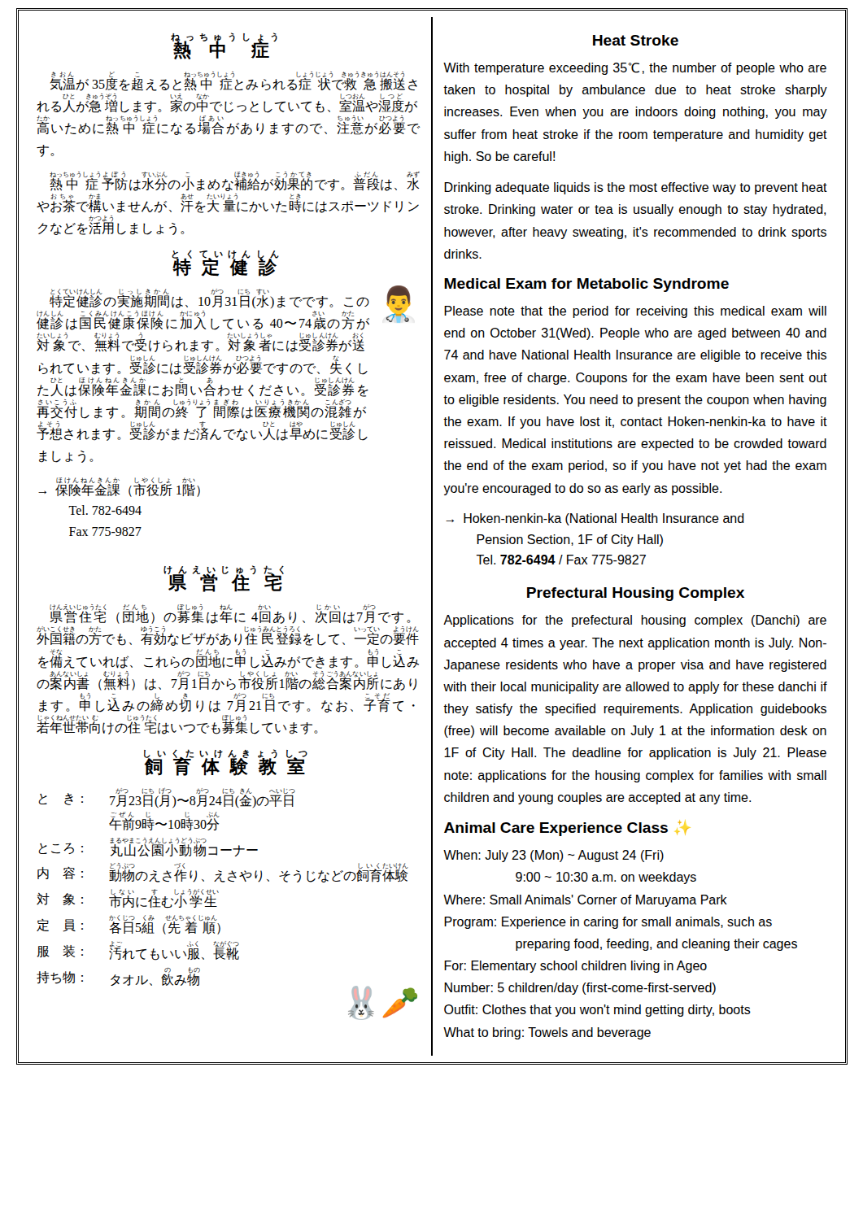熱中症
気温が 35度を超えると熱中症とみられる症状で救急搬送される人が急増します。家の中でじっとしていても、室温や湿度が高いために熱中症になる場合がありますので、注意が必要です。
熱中症予防は水分の小まめな補給が効果的です。普段は、水やお茶で構いませんが、汗を大量にかいた時にはスポーツドリンクなどを活用しましょう。
特定健診
特定健診の実施期間は、10月31日(水)までです。この健診は国民健康保険に加入している 40〜74歳の方が対象で、無料で受けられます。対象者には受診券が送られています。受診には受診券が必要ですので、失くした人は保険年金課にお問い合わせください。受診券を再交付します。期間の終了間際は医療機関の混雑が予想されます。受診がまだ済んでない人は早めに受診しましょう。
→ 保険年金課（市役所 1階） Tel. 782-6494 Fax 775-9827
👨‍⚕️
県営住宅
県営住宅（団地）の募集は年に 4回あり、次回は7月です。外国籍の方でも、有効なビザがあり住民登録をして、一定の要件を備えていれば、これらの団地に申し込みができます。申し込みの案内書（無料）は、7月1日から市役所1階の総合案内所にあります。申し込みの締め切りは 7月21日です。なお、子育て・若年世帯向けの住宅はいつでも募集しています。
飼育体験教室
と　き
7月23日(月)〜8月24日(金)の平日
午前9時〜10時30分
ところ
丸山公園小動物コーナー
内　容
動物のえさ作り、えさやり、そうじなどの飼育体験
対　象
市内に住む小学生
定　員
各日5組（先着順）
服　装
汚れてもいい服、長靴
持ち物
タオル、飲み物
🐰🥕
Heat Stroke
With temperature exceeding 35℃, the number of people who are taken to hospital by ambulance due to heat stroke sharply increases. Even when you are indoors doing nothing, you may suffer from heat stroke if the room temperature and humidity get high. So be careful!
Drinking adequate liquids is the most effective way to prevent heat stroke. Drinking water or tea is usually enough to stay hydrated, however, after heavy sweating, it's recommended to drink sports drinks.
Medical Exam for Metabolic Syndrome
Please note that the period for receiving this medical exam will end on October 31(Wed). People who are aged between 40 and 74 and have National Health Insurance are eligible to receive this exam, free of charge. Coupons for the exam have been sent out to eligible residents. You need to present the coupon when having the exam. If you have lost it, contact Hoken-nenkin-ka to have it reissued. Medical institutions are expected to be crowded toward the end of the exam period, so if you have not yet had the exam you're encouraged to do so as early as possible.
→ Hoken-nenkin-ka (National Health Insurance and Pension Section, 1F of City Hall) Tel. 782-6494 / Fax 775-9827
Prefectural Housing Complex
Applications for the prefectural housing complex (Danchi) are accepted 4 times a year. The next application month is July. Non-Japanese residents who have a proper visa and have registered with their local municipality are allowed to apply for these danchi if they satisfy the specified requirements. Application guidebooks (free) will become available on July 1 at the information desk on 1F of City Hall. The deadline for application is July 21. Please note: applications for the housing complex for families with small children and young couples are accepted at any time.
Animal Care Experience Class ✨
When: July 23 (Mon) ~ August 24 (Fri)
9:00 ~ 10:30 a.m. on weekdays
Where: Small Animals' Corner of Maruyama Park
Program: Experience in caring for small animals, such as preparing food, feeding, and cleaning their cages
For: Elementary school children living in Ageo
Number: 5 children/day (first-come-first-served)
Outfit: Clothes that you won't mind getting dirty, boots
What to bring: Towels and beverage